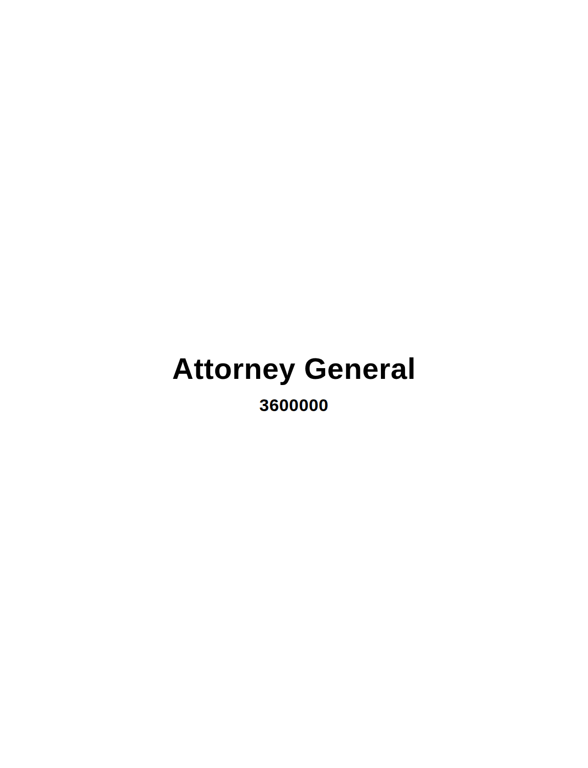Attorney General
3600000